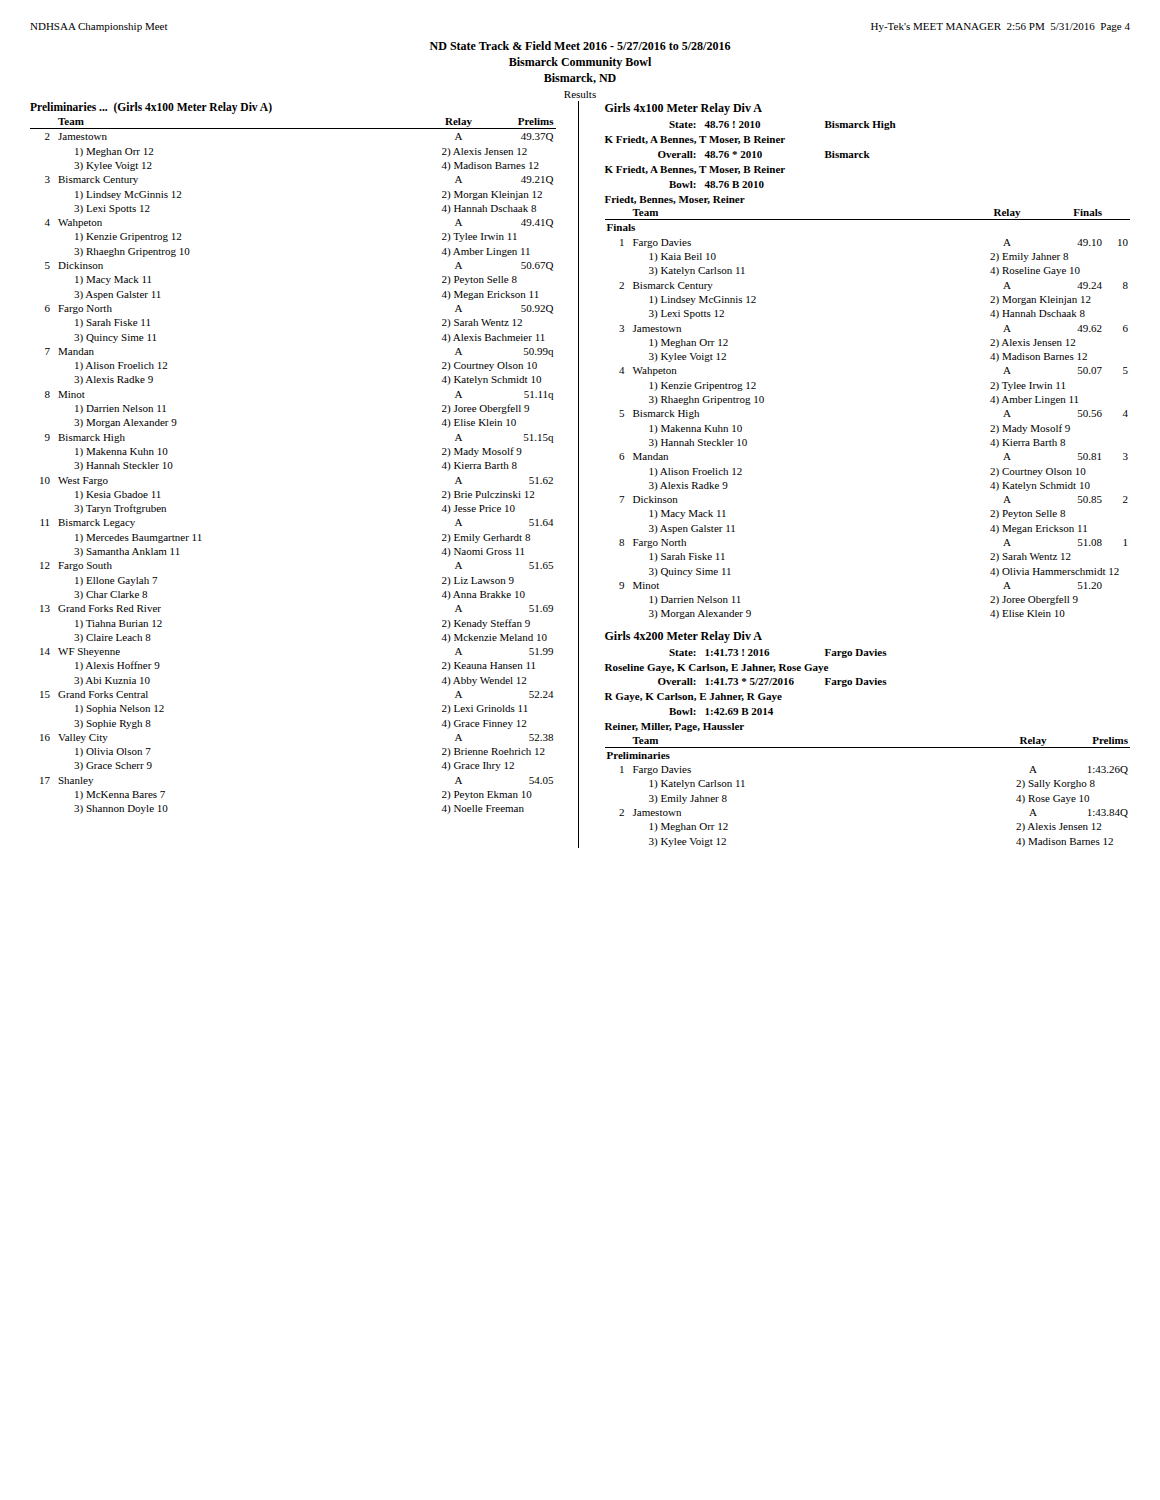NDHSAA Championship Meet
Hy-Tek's MEET MANAGER 2:56 PM 5/31/2016 Page 4
ND State Track & Field Meet 2016 - 5/27/2016 to 5/28/2016
Bismarck Community Bowl
Bismarck, ND
Results
Preliminaries ... (Girls 4x100 Meter Relay Div A)
| | Team | Relay | Prelims |
| --- | --- | --- | --- |
| 2 | Jamestown | A | 49.37Q |
| | 1) Meghan Orr 12 | 2) Alexis Jensen 12 |
| | 3) Kylee Voigt 12 | 4) Madison Barnes 12 |
| 3 | Bismarck Century | A | 49.21Q |
| | 1) Lindsey McGinnis 12 | 2) Morgan Kleinjan 12 |
| | 3) Lexi Spotts 12 | 4) Hannah Dschaak 8 |
| 4 | Wahpeton | A | 49.41Q |
| | 1) Kenzie Gripentrog 12 | 2) Tylee Irwin 11 |
| | 3) Rhaeghn Gripentrog 10 | 4) Amber Lingen 11 |
| 5 | Dickinson | A | 50.67Q |
| | 1) Macy Mack 11 | 2) Peyton Selle 8 |
| | 3) Aspen Galster 11 | 4) Megan Erickson 11 |
| 6 | Fargo North | A | 50.92Q |
| | 1) Sarah Fiske 11 | 2) Sarah Wentz 12 |
| | 3) Quincy Sime 11 | 4) Alexis Bachmeier 11 |
| 7 | Mandan | A | 50.99q |
| | 1) Alison Froelich 12 | 2) Courtney Olson 10 |
| | 3) Alexis Radke 9 | 4) Katelyn Schmidt 10 |
| 8 | Minot | A | 51.11q |
| | 1) Darrien Nelson 11 | 2) Joree Obergfell 9 |
| | 3) Morgan Alexander 9 | 4) Elise Klein 10 |
| 9 | Bismarck High | A | 51.15q |
| | 1) Makenna Kuhn 10 | 2) Mady Mosolf 9 |
| | 3) Hannah Steckler 10 | 4) Kierra Barth 8 |
| 10 | West Fargo | A | 51.62 |
| | 1) Kesia Gbadoe 11 | 2) Brie Pulczinski 12 |
| | 3) Taryn Troftgruben | 4) Jesse Price 10 |
| 11 | Bismarck Legacy | A | 51.64 |
| | 1) Mercedes Baumgartner 11 | 2) Emily Gerhardt 8 |
| | 3) Samantha Anklam 11 | 4) Naomi Gross 11 |
| 12 | Fargo South | A | 51.65 |
| | 1) Ellone Gaylah 7 | 2) Liz Lawson 9 |
| | 3) Char Clarke 8 | 4) Anna Brakke 10 |
| 13 | Grand Forks Red River | A | 51.69 |
| | 1) Tiahna Burian 12 | 2) Kenady Steffan 9 |
| | 3) Claire Leach 8 | 4) Mckenzie Meland 10 |
| 14 | WF Sheyenne | A | 51.99 |
| | 1) Alexis Hoffner 9 | 2) Keauna Hansen 11 |
| | 3) Abi Kuznia 10 | 4) Abby Wendel 12 |
| 15 | Grand Forks Central | A | 52.24 |
| | 1) Sophia Nelson 12 | 2) Lexi Grinolds 11 |
| | 3) Sophie Rygh 8 | 4) Grace Finney 12 |
| 16 | Valley City | A | 52.38 |
| | 1) Olivia Olson 7 | 2) Brienne Roehrich 12 |
| | 3) Grace Scherr 9 | 4) Grace Ihry 12 |
| 17 | Shanley | A | 54.05 |
| | 1) McKenna Bares 7 | 2) Peyton Ekman 10 |
| | 3) Shannon Doyle 10 | 4) Noelle Freeman |
Girls 4x100 Meter Relay Div A
State:
48.76 ! 2010
Bismarck High
K Friedt, A Bennes, T Moser, B Reiner
Overall:
48.76 * 2010
Bismarck
K Friedt, A Bennes, T Moser, B Reiner
Bowl:
48.76 B 2010
Friedt, Bennes, Moser, Reiner
| | Team | Relay | Finals | |
| --- | --- | --- | --- | --- |
| Finals |
| 1 | Fargo Davies | A | 49.10 | 10 |
| | 1) Kaia Beil 10 | 2) Emily Jahner 8 |
| | 3) Katelyn Carlson 11 | 4) Roseline Gaye 10 |
| 2 | Bismarck Century | A | 49.24 | 8 |
| | 1) Lindsey McGinnis 12 | 2) Morgan Kleinjan 12 |
| | 3) Lexi Spotts 12 | 4) Hannah Dschaak 8 |
| 3 | Jamestown | A | 49.62 | 6 |
| | 1) Meghan Orr 12 | 2) Alexis Jensen 12 |
| | 3) Kylee Voigt 12 | 4) Madison Barnes 12 |
| 4 | Wahpeton | A | 50.07 | 5 |
| | 1) Kenzie Gripentrog 12 | 2) Tylee Irwin 11 |
| | 3) Rhaeghn Gripentrog 10 | 4) Amber Lingen 11 |
| 5 | Bismarck High | A | 50.56 | 4 |
| | 1) Makenna Kuhn 10 | 2) Mady Mosolf 9 |
| | 3) Hannah Steckler 10 | 4) Kierra Barth 8 |
| 6 | Mandan | A | 50.81 | 3 |
| | 1) Alison Froelich 12 | 2) Courtney Olson 10 |
| | 3) Alexis Radke 9 | 4) Katelyn Schmidt 10 |
| 7 | Dickinson | A | 50.85 | 2 |
| | 1) Macy Mack 11 | 2) Peyton Selle 8 |
| | 3) Aspen Galster 11 | 4) Megan Erickson 11 |
| 8 | Fargo North | A | 51.08 | 1 |
| | 1) Sarah Fiske 11 | 2) Sarah Wentz 12 |
| | 3) Quincy Sime 11 | 4) Olivia Hammerschmidt 12 |
| 9 | Minot | A | 51.20 | |
| | 1) Darrien Nelson 11 | 2) Joree Obergfell 9 |
| | 3) Morgan Alexander 9 | 4) Elise Klein 10 |
Girls 4x200 Meter Relay Div A
State:
1:41.73 ! 2016
Fargo Davies
Roseline Gaye, K Carlson, E Jahner, Rose Gaye
Overall:
1:41.73 * 5/27/2016
Fargo Davies
R Gaye, K Carlson, E Jahner, R Gaye
Bowl:
1:42.69 B 2014
Reiner, Miller, Page, Haussler
| | Team | Relay | Prelims |
| --- | --- | --- | --- |
| Preliminaries |
| 1 | Fargo Davies | A | 1:43.26Q |
| | 1) Katelyn Carlson 11 | 2) Sally Korgho 8 |
| | 3) Emily Jahner 8 | 4) Rose Gaye 10 |
| 2 | Jamestown | A | 1:43.84Q |
| | 1) Meghan Orr 12 | 2) Alexis Jensen 12 |
| | 3) Kylee Voigt 12 | 4) Madison Barnes 12 |